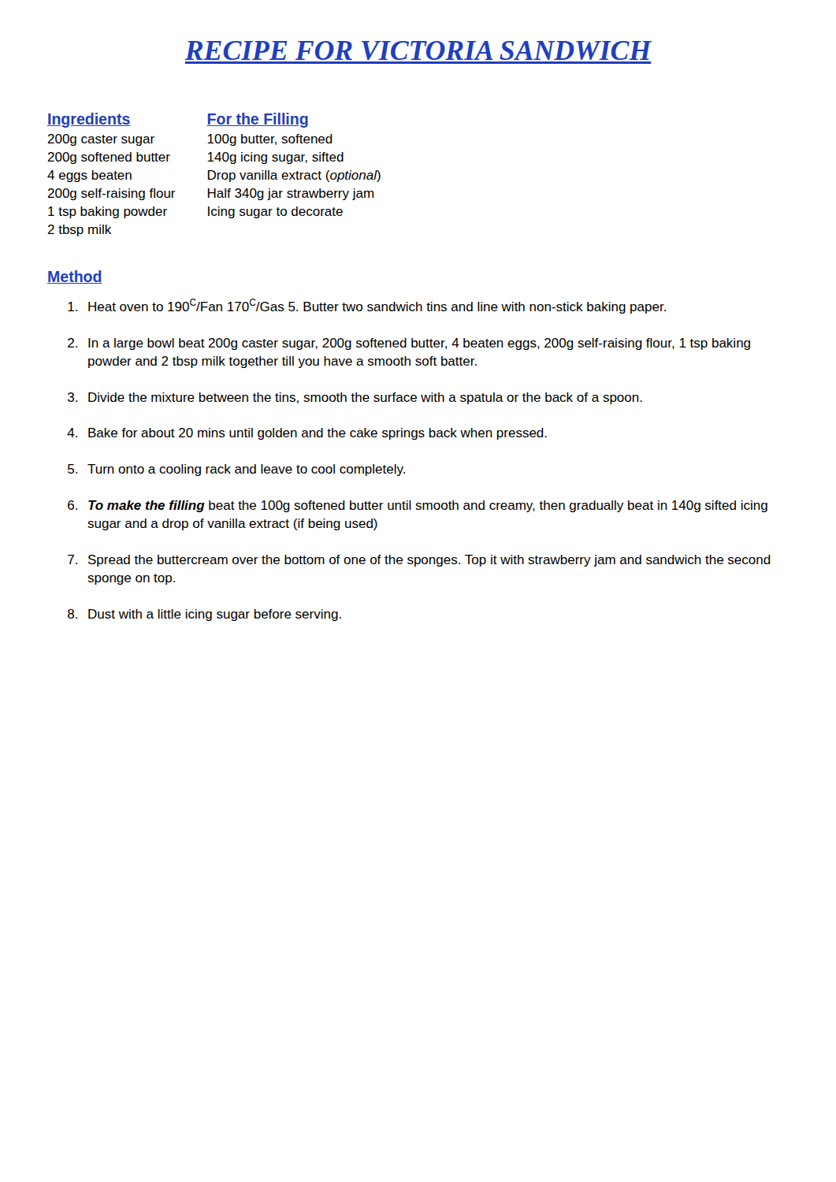RECIPE FOR VICTORIA SANDWICH
Ingredients
200g caster sugar
200g softened butter
4 eggs beaten
200g self-raising flour
1 tsp baking powder
2 tbsp milk
For the Filling
100g butter, softened
140g icing sugar, sifted
Drop vanilla extract (optional)
Half 340g jar strawberry jam
Icing sugar to decorate
Method
Heat oven to 190C/Fan 170C/Gas 5. Butter two sandwich tins and line with non-stick baking paper.
In a large bowl beat 200g caster sugar, 200g softened butter, 4 beaten eggs, 200g self-raising flour, 1 tsp baking powder and 2 tbsp milk together till you have a smooth soft batter.
Divide the mixture between the tins, smooth the surface with a spatula or the back of a spoon.
Bake for about 20 mins until golden and the cake springs back when pressed.
Turn onto a cooling rack and leave to cool completely.
To make the filling beat the 100g softened butter until smooth and creamy, then gradually beat in 140g sifted icing sugar and a drop of vanilla extract (if being used)
Spread the buttercream over the bottom of one of the sponges. Top it with strawberry jam and sandwich the second sponge on top.
Dust with a little icing sugar before serving.